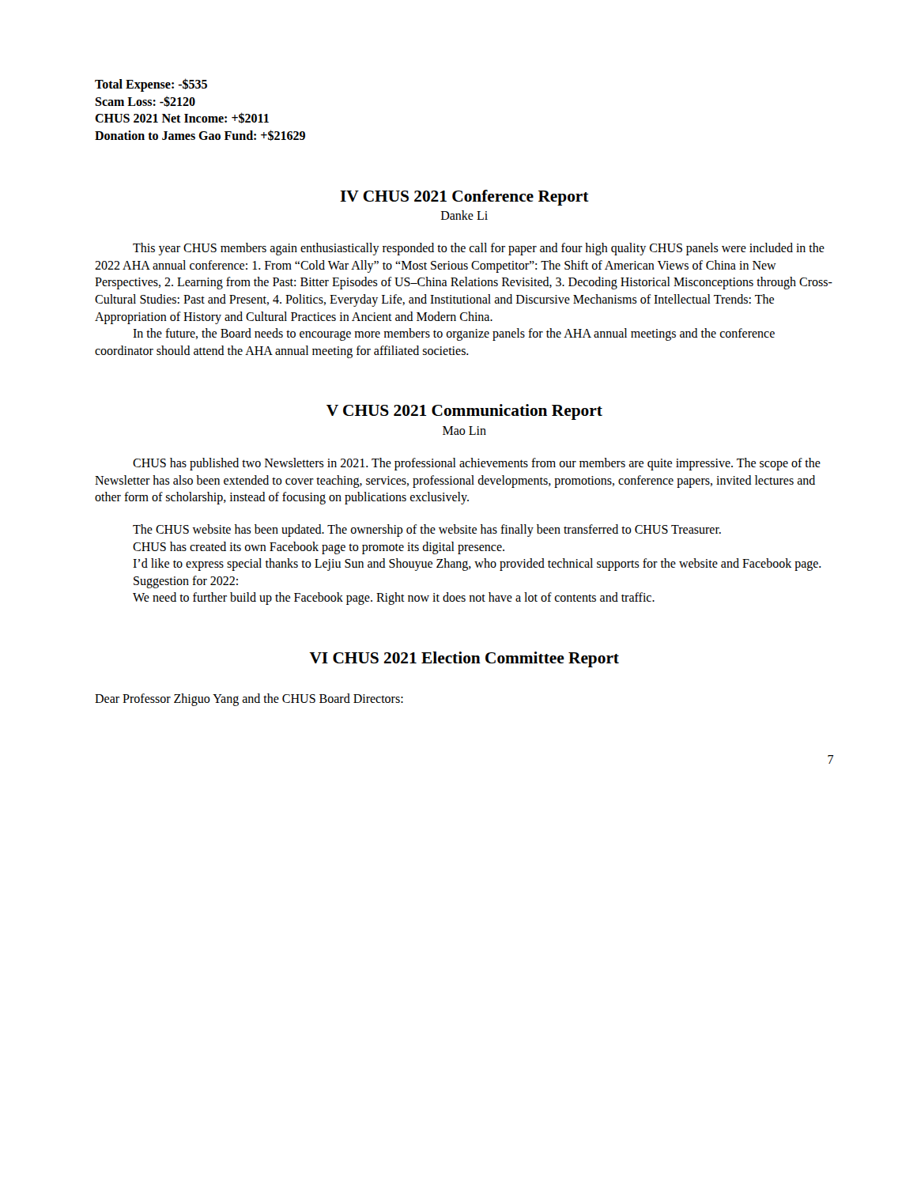Total Expense: -$535
Scam Loss: -$2120
CHUS 2021 Net Income: +$2011
Donation to James Gao Fund: +$21629
IV CHUS 2021 Conference Report
Danke Li
This year CHUS members again enthusiastically responded to the call for paper and four high quality CHUS panels were included in the 2022 AHA annual conference: 1. From “Cold War Ally” to “Most Serious Competitor”: The Shift of American Views of China in New Perspectives, 2. Learning from the Past: Bitter Episodes of US–China Relations Revisited, 3. Decoding Historical Misconceptions through Cross-Cultural Studies: Past and Present, 4. Politics, Everyday Life, and Institutional and Discursive Mechanisms of Intellectual Trends: The Appropriation of History and Cultural Practices in Ancient and Modern China.
In the future, the Board needs to encourage more members to organize panels for the AHA annual meetings and the conference coordinator should attend the AHA annual meeting for affiliated societies.
V CHUS 2021 Communication Report
Mao Lin
CHUS has published two Newsletters in 2021. The professional achievements from our members are quite impressive. The scope of the Newsletter has also been extended to cover teaching, services, professional developments, promotions, conference papers, invited lectures and other form of scholarship, instead of focusing on publications exclusively.
The CHUS website has been updated. The ownership of the website has finally been transferred to CHUS Treasurer.
CHUS has created its own Facebook page to promote its digital presence.
I’d like to express special thanks to Lejiu Sun and Shouyue Zhang, who provided technical supports for the website and Facebook page.
Suggestion for 2022:
We need to further build up the Facebook page. Right now it does not have a lot of contents and traffic.
VI CHUS 2021 Election Committee Report
Dear Professor Zhiguo Yang and the CHUS Board Directors:
7